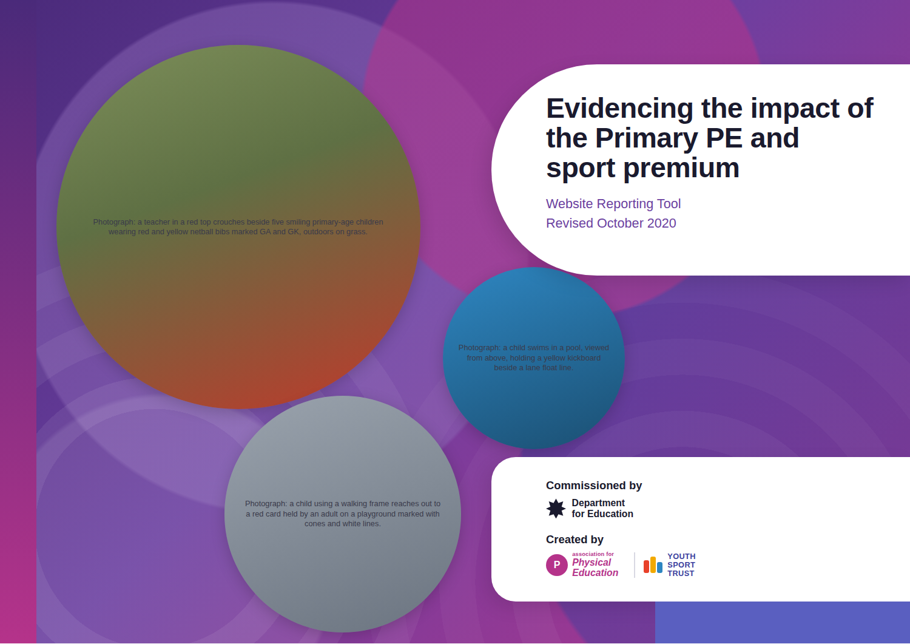Photograph: a teacher in a red top crouches beside five smiling primary-age children wearing red and yellow netball bibs marked GA and GK, outdoors on grass.
Photograph: a child swims in a pool, viewed from above, holding a yellow kickboard beside a lane float line.
Photograph: a child using a walking frame reaches out to a red card held by an adult on a playground marked with cones and white lines.
Evidencing the impact of the Primary PE and sport premium
Website Reporting Tool Revised October 2020
Commissioned by
Department
for Education
Created by
P association for Physical Education
Youth
Sport
Trust
Evidencing the impact of the Primary PE and sport premium
Website Reporting Tool
Revised October 2020
Commissioned by
Department for Education
Created by
Association for Physical Education
Youth Sport Trust